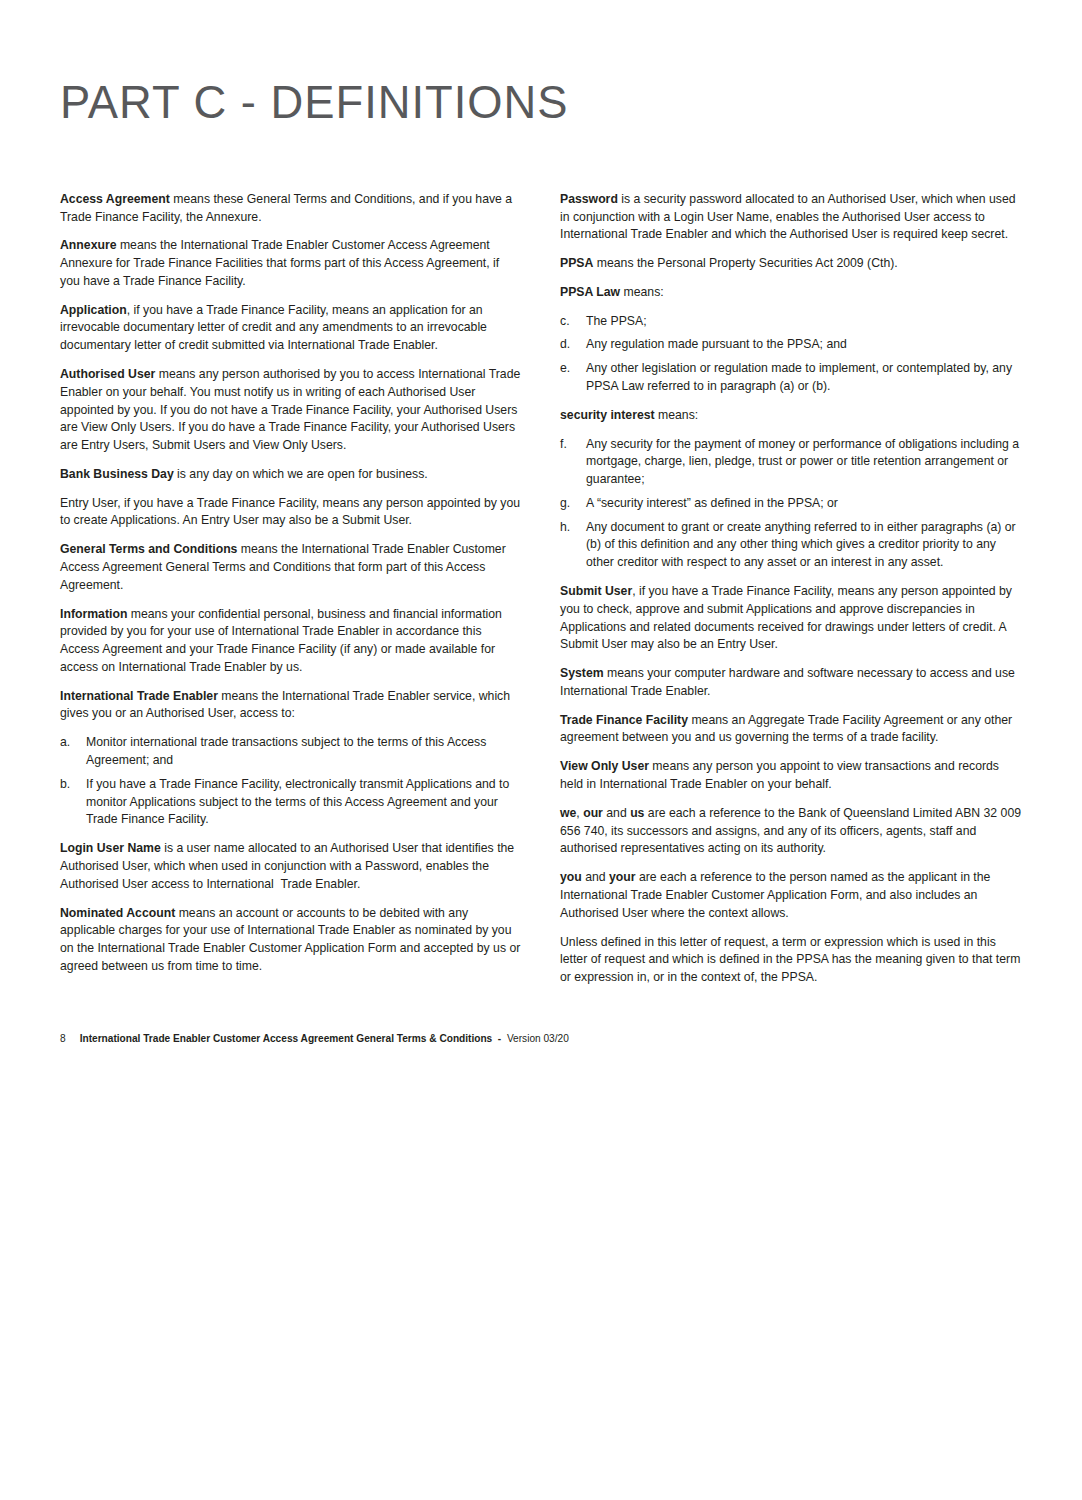PART C - DEFINITIONS
Access Agreement means these General Terms and Conditions, and if you have a Trade Finance Facility, the Annexure.
Annexure means the International Trade Enabler Customer Access Agreement Annexure for Trade Finance Facilities that forms part of this Access Agreement, if you have a Trade Finance Facility.
Application, if you have a Trade Finance Facility, means an application for an irrevocable documentary letter of credit and any amendments to an irrevocable documentary letter of credit submitted via International Trade Enabler.
Authorised User means any person authorised by you to access International Trade Enabler on your behalf. You must notify us in writing of each Authorised User appointed by you. If you do not have a Trade Finance Facility, your Authorised Users are View Only Users. If you do have a Trade Finance Facility, your Authorised Users are Entry Users, Submit Users and View Only Users.
Bank Business Day is any day on which we are open for business.
Entry User, if you have a Trade Finance Facility, means any person appointed by you to create Applications. An Entry User may also be a Submit User.
General Terms and Conditions means the International Trade Enabler Customer Access Agreement General Terms and Conditions that form part of this Access Agreement.
Information means your confidential personal, business and financial information provided by you for your use of International Trade Enabler in accordance this Access Agreement and your Trade Finance Facility (if any) or made available for access on International Trade Enabler by us.
International Trade Enabler means the International Trade Enabler service, which gives you or an Authorised User, access to:
a. Monitor international trade transactions subject to the terms of this Access Agreement; and
b. If you have a Trade Finance Facility, electronically transmit Applications and to monitor Applications subject to the terms of this Access Agreement and your Trade Finance Facility.
Login User Name is a user name allocated to an Authorised User that identifies the Authorised User, which when used in conjunction with a Password, enables the Authorised User access to International Trade Enabler.
Nominated Account means an account or accounts to be debited with any applicable charges for your use of International Trade Enabler as nominated by you on the International Trade Enabler Customer Application Form and accepted by us or agreed between us from time to time.
Password is a security password allocated to an Authorised User, which when used in conjunction with a Login User Name, enables the Authorised User access to International Trade Enabler and which the Authorised User is required keep secret.
PPSA means the Personal Property Securities Act 2009 (Cth).
PPSA Law means:
c. The PPSA;
d. Any regulation made pursuant to the PPSA; and
e. Any other legislation or regulation made to implement, or contemplated by, any PPSA Law referred to in paragraph (a) or (b).
security interest means:
f. Any security for the payment of money or performance of obligations including a mortgage, charge, lien, pledge, trust or power or title retention arrangement or guarantee;
g. A “security interest” as defined in the PPSA; or
h. Any document to grant or create anything referred to in either paragraphs (a) or (b) of this definition and any other thing which gives a creditor priority to any other creditor with respect to any asset or an interest in any asset.
Submit User, if you have a Trade Finance Facility, means any person appointed by you to check, approve and submit Applications and approve discrepancies in Applications and related documents received for drawings under letters of credit. A Submit User may also be an Entry User.
System means your computer hardware and software necessary to access and use International Trade Enabler.
Trade Finance Facility means an Aggregate Trade Facility Agreement or any other agreement between you and us governing the terms of a trade facility.
View Only User means any person you appoint to view transactions and records held in International Trade Enabler on your behalf.
we, our and us are each a reference to the Bank of Queensland Limited ABN 32 009 656 740, its successors and assigns, and any of its officers, agents, staff and authorised representatives acting on its authority.
you and your are each a reference to the person named as the applicant in the International Trade Enabler Customer Application Form, and also includes an Authorised User where the context allows.
Unless defined in this letter of request, a term or expression which is used in this letter of request and which is defined in the PPSA has the meaning given to that term or expression in, or in the context of, the PPSA.
8 International Trade Enabler Customer Access Agreement General Terms & Conditions - Version 03/20